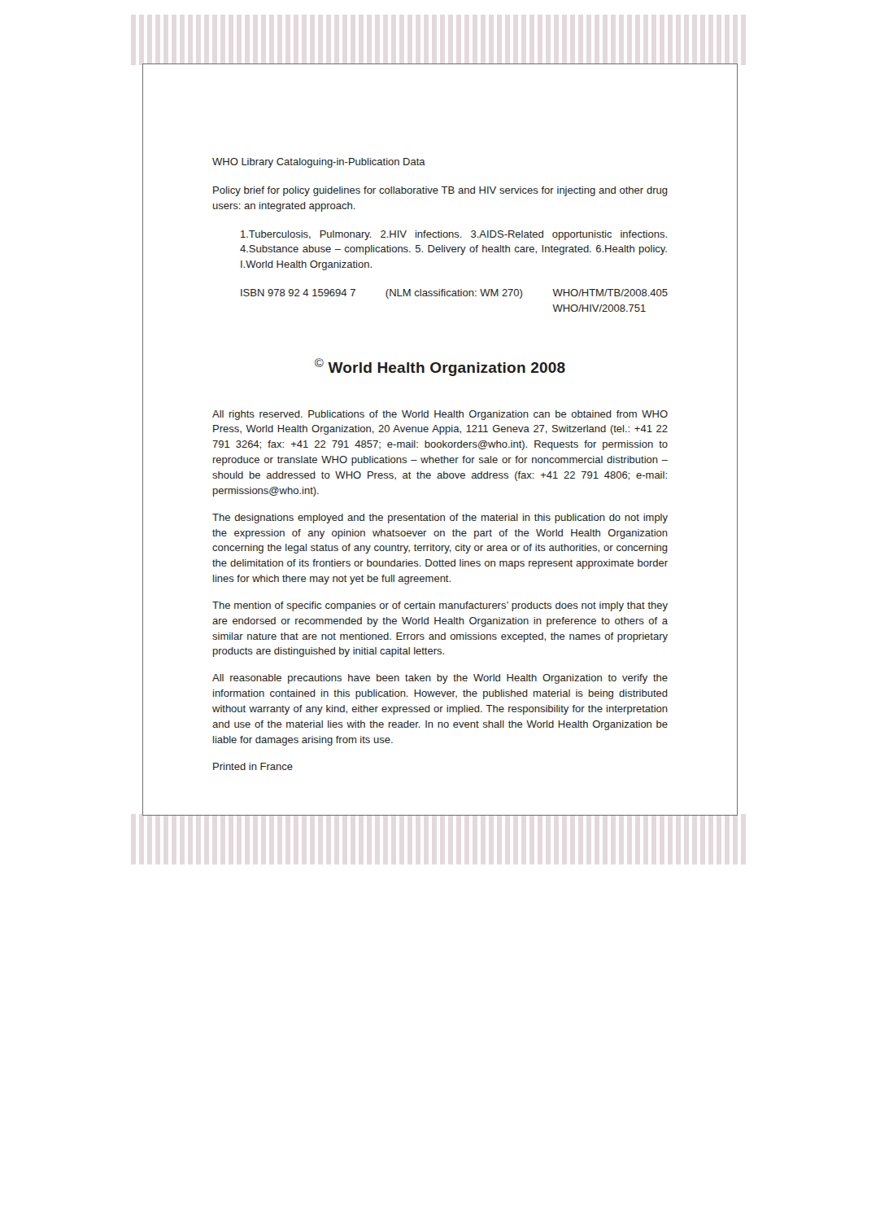WHO Library Cataloguing-in-Publication Data
Policy brief for policy guidelines for collaborative TB and HIV services for injecting and other drug users: an integrated approach.
1.Tuberculosis, Pulmonary. 2.HIV infections. 3.AIDS-Related opportunistic infections. 4.Substance abuse – complications. 5. Delivery of health care, Integrated. 6.Health policy. I.World Health Organization.
ISBN 978 92 4 159694 7
(NLM classification: WM 270)
WHO/HTM/TB/2008.405
WHO/HIV/2008.751
© World Health Organization 2008
All rights reserved. Publications of the World Health Organization can be obtained from WHO Press, World Health Organization, 20 Avenue Appia, 1211 Geneva 27, Switzerland (tel.: +41 22 791 3264; fax: +41 22 791 4857; e-mail: bookorders@who.int). Requests for permission to reproduce or translate WHO publications – whether for sale or for noncommercial distribution – should be addressed to WHO Press, at the above address (fax: +41 22 791 4806; e-mail: permissions@who.int).
The designations employed and the presentation of the material in this publication do not imply the expression of any opinion whatsoever on the part of the World Health Organization concerning the legal status of any country, territory, city or area or of its authorities, or concerning the delimitation of its frontiers or boundaries. Dotted lines on maps represent approximate border lines for which there may not yet be full agreement.
The mention of specific companies or of certain manufacturers’ products does not imply that they are endorsed or recommended by the World Health Organization in preference to others of a similar nature that are not mentioned. Errors and omissions excepted, the names of proprietary products are distinguished by initial capital letters.
All reasonable precautions have been taken by the World Health Organization to verify the information contained in this publication. However, the published material is being distributed without warranty of any kind, either expressed or implied. The responsibility for the interpretation and use of the material lies with the reader. In no event shall the World Health Organization be liable for damages arising from its use.
Printed in France